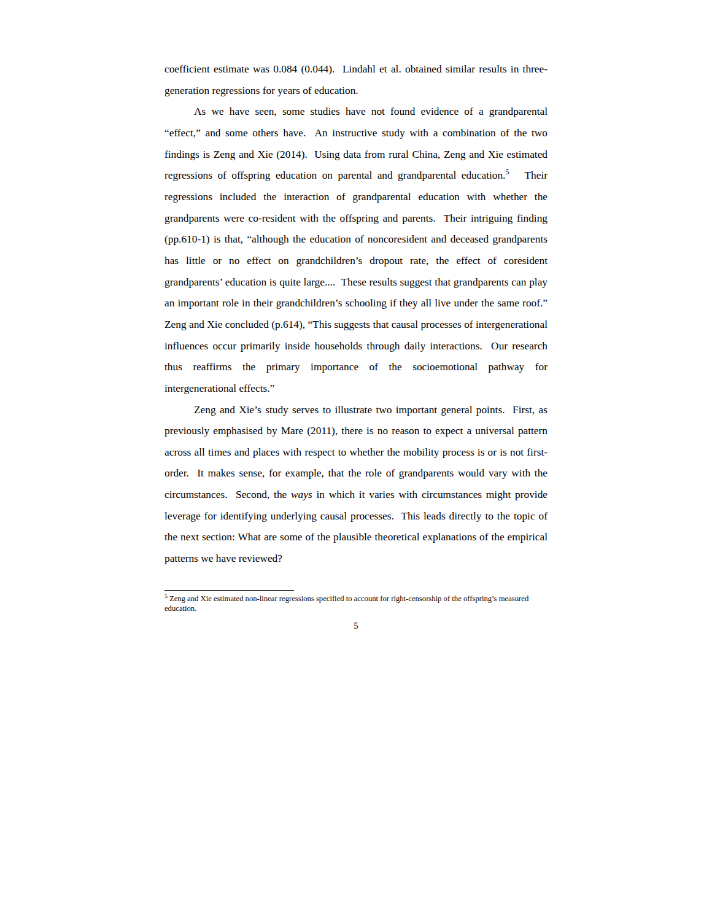coefficient estimate was 0.084 (0.044). Lindahl et al. obtained similar results in three-generation regressions for years of education.
As we have seen, some studies have not found evidence of a grandparental “effect,” and some others have. An instructive study with a combination of the two findings is Zeng and Xie (2014). Using data from rural China, Zeng and Xie estimated regressions of offspring education on parental and grandparental education.5 Their regressions included the interaction of grandparental education with whether the grandparents were co-resident with the offspring and parents. Their intriguing finding (pp.610-1) is that, “although the education of noncoresident and deceased grandparents has little or no effect on grandchildren’s dropout rate, the effect of coresident grandparents’ education is quite large.... These results suggest that grandparents can play an important role in their grandchildren’s schooling if they all live under the same roof.” Zeng and Xie concluded (p.614), “This suggests that causal processes of intergenerational influences occur primarily inside households through daily interactions. Our research thus reaffirms the primary importance of the socioemotional pathway for intergenerational effects.”
Zeng and Xie’s study serves to illustrate two important general points. First, as previously emphasised by Mare (2011), there is no reason to expect a universal pattern across all times and places with respect to whether the mobility process is or is not first-order. It makes sense, for example, that the role of grandparents would vary with the circumstances. Second, the ways in which it varies with circumstances might provide leverage for identifying underlying causal processes. This leads directly to the topic of the next section: What are some of the plausible theoretical explanations of the empirical patterns we have reviewed?
5 Zeng and Xie estimated non-linear regressions specified to account for right-censorship of the offspring’s measured education.
5